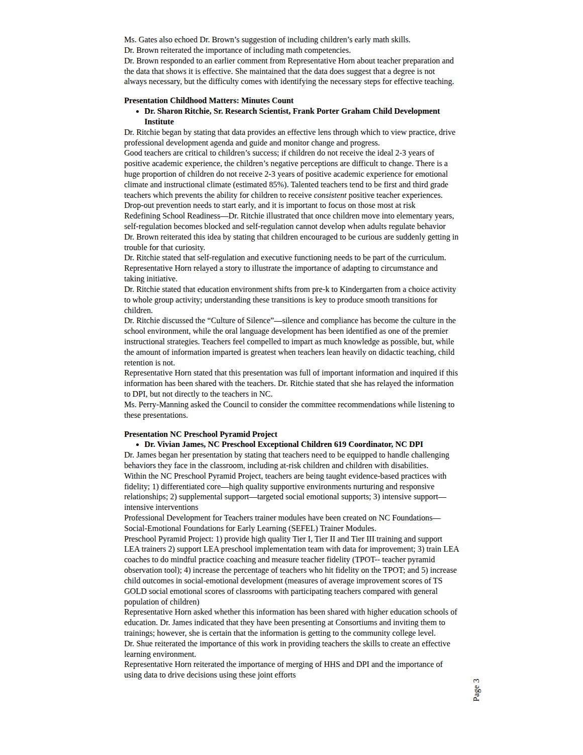Ms. Gates also echoed Dr. Brown’s suggestion of including children’s early math skills.
Dr. Brown reiterated the importance of including math competencies.
Dr. Brown responded to an earlier comment from Representative Horn about teacher preparation and the data that shows it is effective. She maintained that the data does suggest that a degree is not always necessary, but the difficulty comes with identifying the necessary steps for effective teaching.
Presentation Childhood Matters: Minutes Count
Dr. Sharon Ritchie, Sr. Research Scientist, Frank Porter Graham Child Development Institute
Dr. Ritchie began by stating that data provides an effective lens through which to view practice, drive professional development agenda and guide and monitor change and progress.
Good teachers are critical to children’s success; if children do not receive the ideal 2-3 years of positive academic experience, the children’s negative perceptions are difficult to change. There is a huge proportion of children do not receive 2-3 years of positive academic experience for emotional climate and instructional climate (estimated 85%). Talented teachers tend to be first and third grade teachers which prevents the ability for children to receive consistent positive teacher experiences.
Drop-out prevention needs to start early, and it is important to focus on those most at risk
Redefining School Readiness—Dr. Ritchie illustrated that once children move into elementary years, self-regulation becomes blocked and self-regulation cannot develop when adults regulate behavior
Dr. Brown reiterated this idea by stating that children encouraged to be curious are suddenly getting in trouble for that curiosity.
Dr. Ritchie stated that self-regulation and executive functioning needs to be part of the curriculum.
Representative Horn relayed a story to illustrate the importance of adapting to circumstance and taking initiative.
Dr. Ritchie stated that education environment shifts from pre-k to Kindergarten from a choice activity to whole group activity; understanding these transitions is key to produce smooth transitions for children.
Dr. Ritchie discussed the “Culture of Silence”—silence and compliance has become the culture in the school environment, while the oral language development has been identified as one of the premier instructional strategies. Teachers feel compelled to impart as much knowledge as possible, but, while the amount of information imparted is greatest when teachers lean heavily on didactic teaching, child retention is not.
Representative Horn stated that this presentation was full of important information and inquired if this information has been shared with the teachers. Dr. Ritchie stated that she has relayed the information to DPI, but not directly to the teachers in NC.
Ms. Perry-Manning asked the Council to consider the committee recommendations while listening to these presentations.
Presentation NC Preschool Pyramid Project
Dr. Vivian James, NC Preschool Exceptional Children 619 Coordinator, NC DPI
Dr. James began her presentation by stating that teachers need to be equipped to handle challenging behaviors they face in the classroom, including at-risk children and children with disabilities.
Within the NC Preschool Pyramid Project, teachers are being taught evidence-based practices with fidelity; 1) differentiated core—high quality supportive environments nurturing and responsive relationships; 2) supplemental support—targeted social emotional supports; 3) intensive support—intensive interventions
Professional Development for Teachers trainer modules have been created on NC Foundations—Social-Emotional Foundations for Early Learning (SEFEL) Trainer Modules.
Preschool Pyramid Project: 1) provide high quality Tier I, Tier II and Tier III training and support LEA trainers 2) support LEA preschool implementation team with data for improvement; 3) train LEA coaches to do mindful practice coaching and measure teacher fidelity (TPOT-- teacher pyramid observation tool); 4) increase the percentage of teachers who hit fidelity on the TPOT; and 5) increase child outcomes in social-emotional development (measures of average improvement scores of TS GOLD social emotional scores of classrooms with participating teachers compared with general population of children)
Representative Horn asked whether this information has been shared with higher education schools of education. Dr. James indicated that they have been presenting at Consortiums and inviting them to trainings; however, she is certain that the information is getting to the community college level.
Dr. Shue reiterated the importance of this work in providing teachers the skills to create an effective learning environment.
Representative Horn reiterated the importance of merging of HHS and DPI and the importance of using data to drive decisions using these joint efforts
Page 3